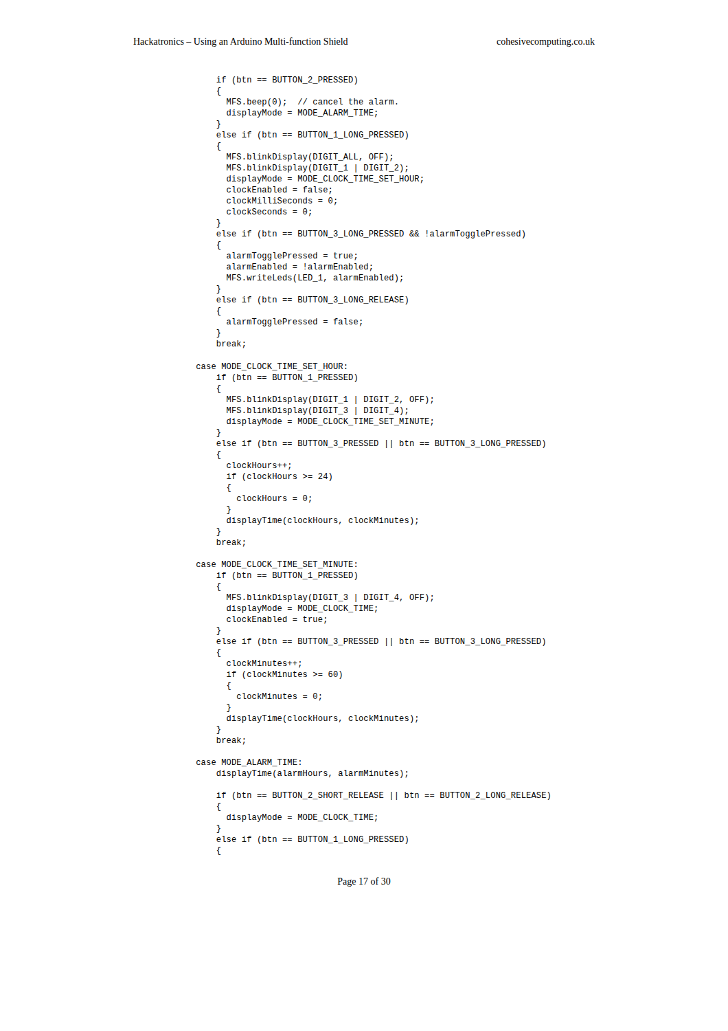Hackatronics – Using an Arduino Multi-function Shield
cohesivecomputing.co.uk
    if (btn == BUTTON_2_PRESSED)
    {
      MFS.beep(0);  // cancel the alarm.
      displayMode = MODE_ALARM_TIME;
    }
    else if (btn == BUTTON_1_LONG_PRESSED)
    {
      MFS.blinkDisplay(DIGIT_ALL, OFF);
      MFS.blinkDisplay(DIGIT_1 | DIGIT_2);
      displayMode = MODE_CLOCK_TIME_SET_HOUR;
      clockEnabled = false;
      clockMilliSeconds = 0;
      clockSeconds = 0;
    }
    else if (btn == BUTTON_3_LONG_PRESSED && !alarmTogglePressed)
    {
      alarmTogglePressed = true;
      alarmEnabled = !alarmEnabled;
      MFS.writeLeds(LED_1, alarmEnabled);
    }
    else if (btn == BUTTON_3_LONG_RELEASE)
    {
      alarmTogglePressed = false;
    }
    break;

case MODE_CLOCK_TIME_SET_HOUR:
    if (btn == BUTTON_1_PRESSED)
    {
      MFS.blinkDisplay(DIGIT_1 | DIGIT_2, OFF);
      MFS.blinkDisplay(DIGIT_3 | DIGIT_4);
      displayMode = MODE_CLOCK_TIME_SET_MINUTE;
    }
    else if (btn == BUTTON_3_PRESSED || btn == BUTTON_3_LONG_PRESSED)
    {
      clockHours++;
      if (clockHours >= 24)
      {
        clockHours = 0;
      }
      displayTime(clockHours, clockMinutes);
    }
    break;

case MODE_CLOCK_TIME_SET_MINUTE:
    if (btn == BUTTON_1_PRESSED)
    {
      MFS.blinkDisplay(DIGIT_3 | DIGIT_4, OFF);
      displayMode = MODE_CLOCK_TIME;
      clockEnabled = true;
    }
    else if (btn == BUTTON_3_PRESSED || btn == BUTTON_3_LONG_PRESSED)
    {
      clockMinutes++;
      if (clockMinutes >= 60)
      {
        clockMinutes = 0;
      }
      displayTime(clockHours, clockMinutes);
    }
    break;

case MODE_ALARM_TIME:
    displayTime(alarmHours, alarmMinutes);

    if (btn == BUTTON_2_SHORT_RELEASE || btn == BUTTON_2_LONG_RELEASE)
    {
      displayMode = MODE_CLOCK_TIME;
    }
    else if (btn == BUTTON_1_LONG_PRESSED)
    {
Page 17 of 30